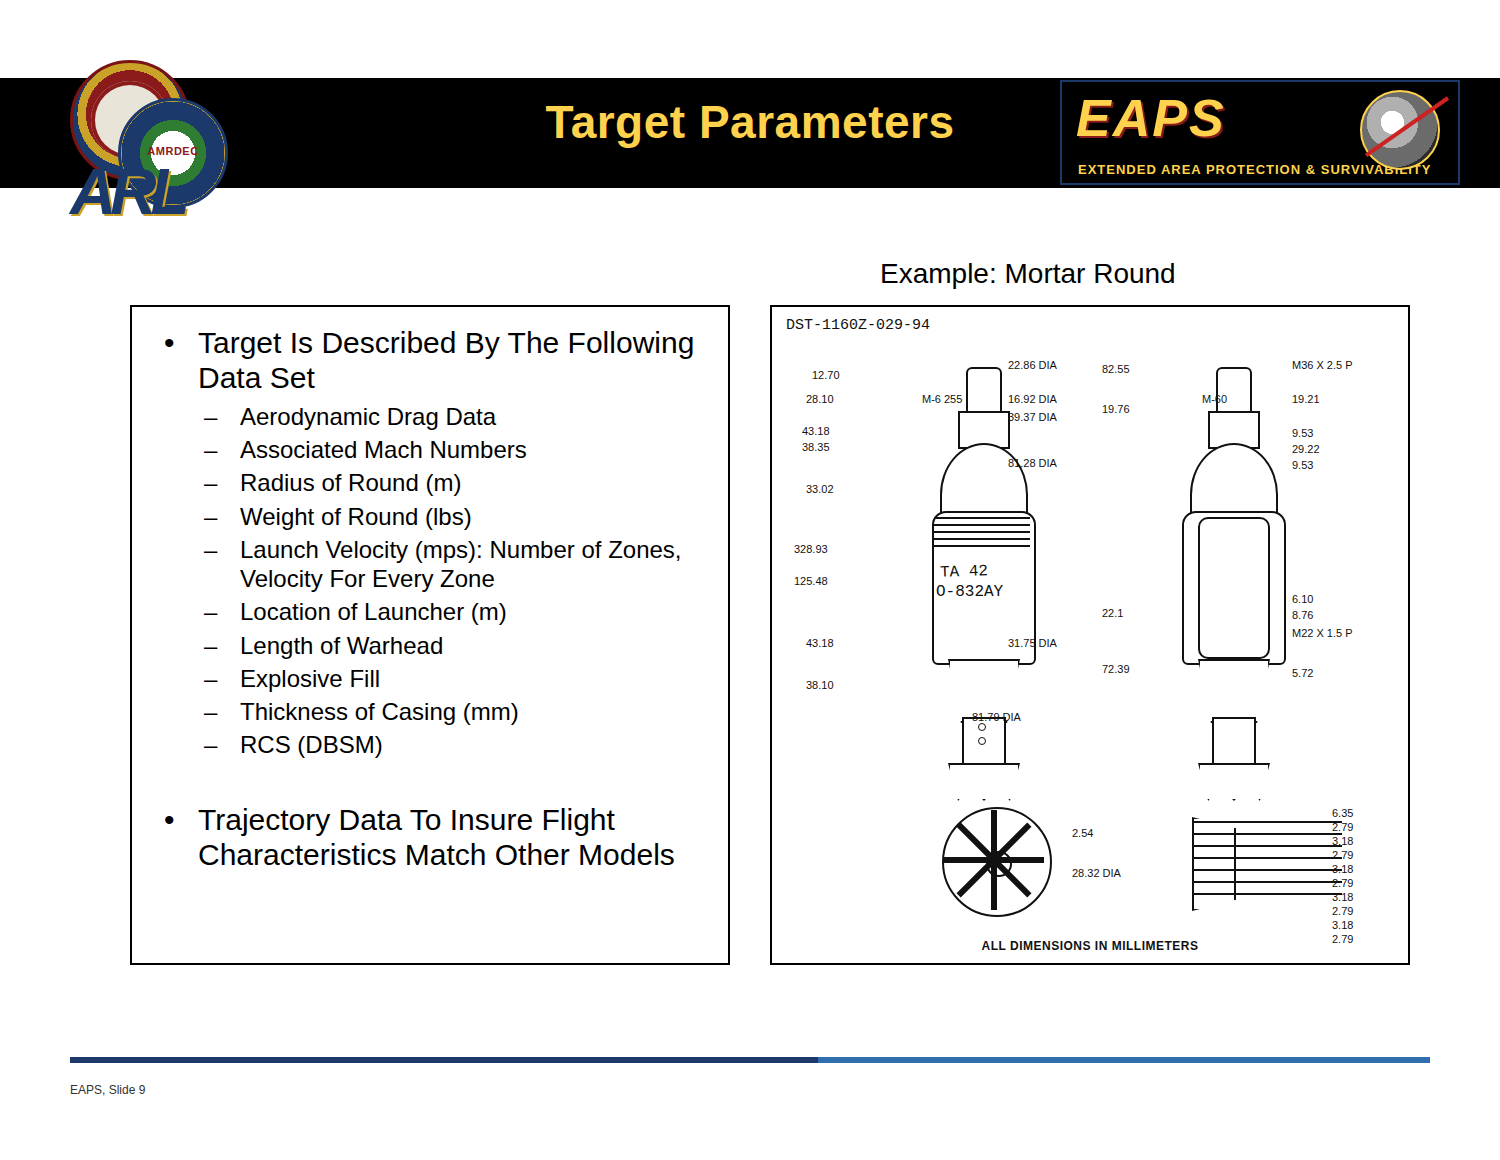Target Parameters
ARL
EAPS
EXTENDED AREA PROTECTION & SURVIVABILITY
Example: Mortar Round
Target Is Described By The Following Data Set
Aerodynamic Drag Data
Associated Mach Numbers
Radius of Round (m)
Weight of Round (lbs)
Launch Velocity (mps): Number of Zones, Velocity For Every Zone
Location of Launcher (m)
Length of Warhead
Explosive Fill
Thickness of Casing (mm)
RCS (DBSM)
Trajectory Data To Insure Flight Characteristics Match Other Models
DST-1160Z-029-94
TA 42
O-832AY
12.70
28.10
43.18
38.35
33.02
328.93
125.48
43.18
38.10
22.86 DIA
16.92 DIA
39.37 DIA
81.28 DIA
31.75 DIA
81.79 DIA
M-6 255
82.55
19.76
22.1
72.39
M36 X 2.5 P
19.21
9.53
29.22
9.53
6.10
8.76
M22 X 1.5 P
5.72
M-60
2.54
28.32 DIA
6.35
2.79
3.18
2.79
3.18
2.79
3.18
2.79
3.18
2.79
ALL DIMENSIONS IN MILLIMETERS
EAPS, Slide 9